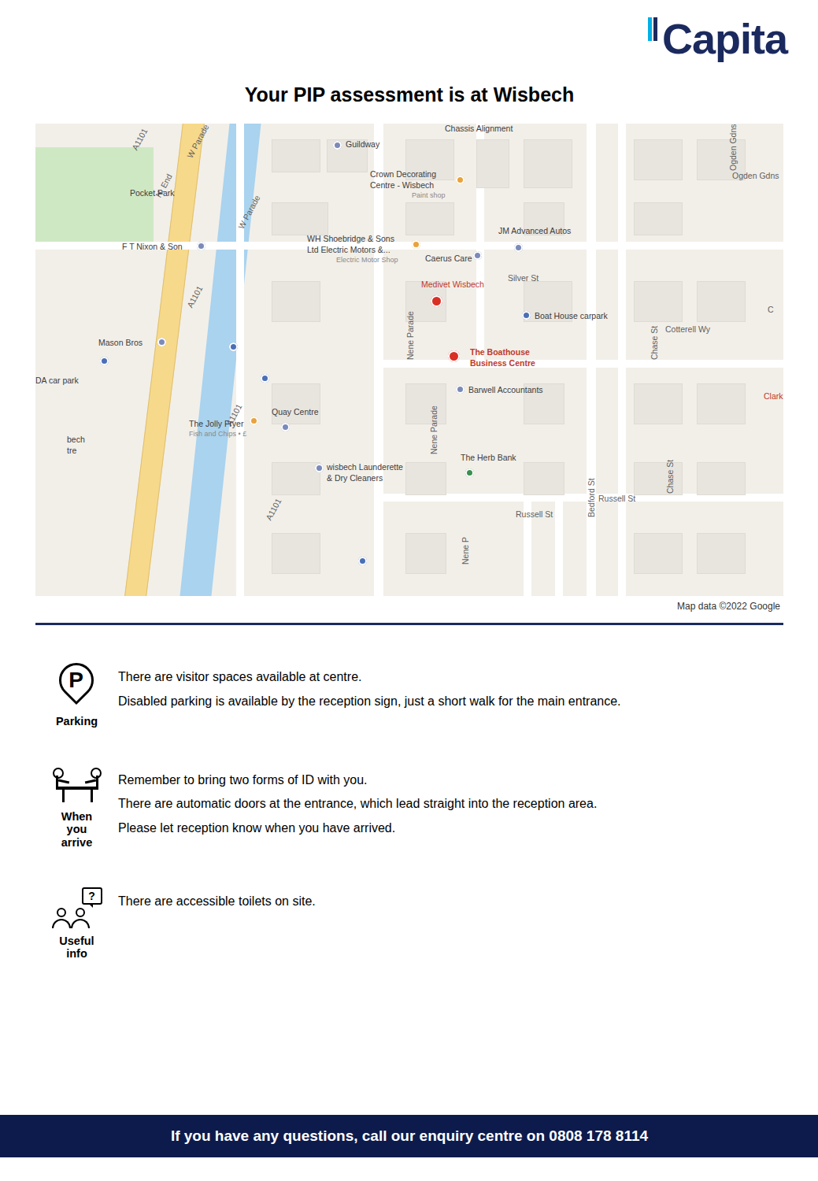Capita
Your PIP assessment is at Wisbech
A1101
W Parade
N. End
A1101
W Parade
A1101
A1101
Nene Parade
Nene Parade
Nene P
Chase St
Chase St
Bedford St
Ogden Gdns
Ogden Gdns
ase St
Silver St
Cotterell Wy
Russell St
Russell St
Ogden Gdns
C
Chassis Alignment
Guildway
Crown Decorating
Centre - Wisbech
Paint shop
Pocket Park
JM Advanced Autos
WH Shoebridge & Sons
Ltd Electric Motors &...
Electric Motor Shop
Caerus Care
F T Nixon & Son
Medivet Wisbech
Boat House carpark
Mason Bros
DA car park
The Boathouse
Business Centre
Barwell Accountants
Clarkson Su
Quay Centre
The Herb Bank
The Jolly Fryer
Fish and Chips • £
bech
tre
wisbech Launderette
& Dry Cleaners
Map data ©2022 Google
P
Parking
There are visitor spaces available at centre.
Disabled parking is available by the reception sign, just a short walk for the main entrance.
When
you
arrive
Remember to bring two forms of ID with you.
There are automatic doors at the entrance, which lead straight into the reception area.
Please let reception know when you have arrived.
?
Useful
info
There are accessible toilets on site.
If you have any questions, call our enquiry centre on 0808 178 8114